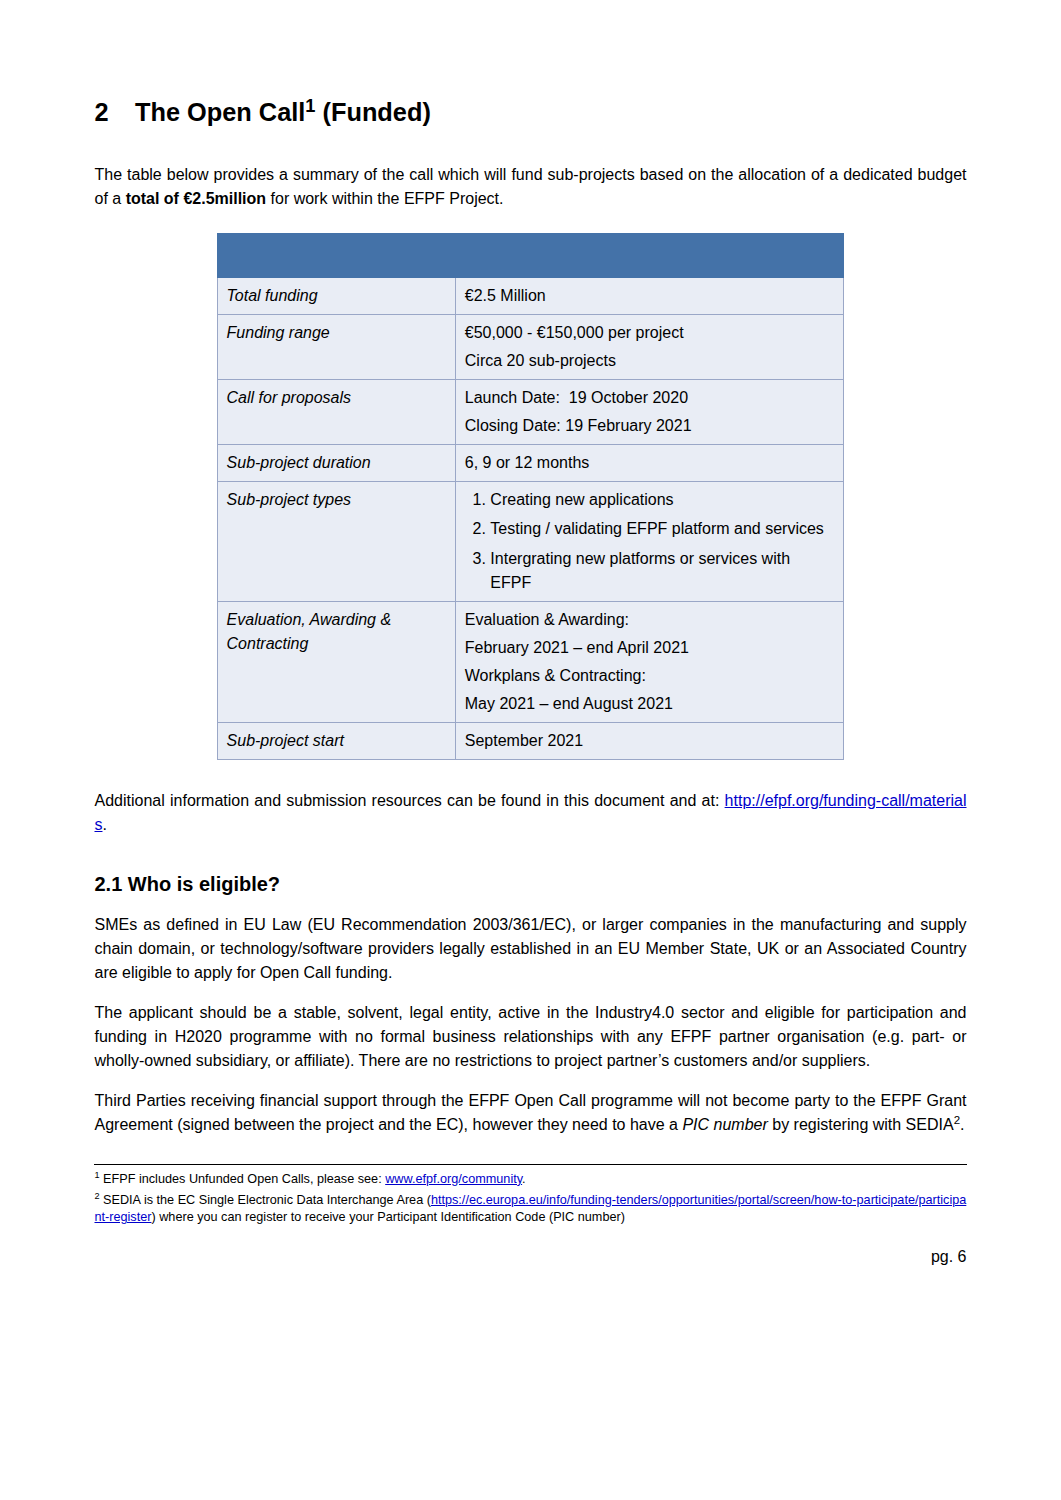2 The Open Call1 (Funded)
The table below provides a summary of the call which will fund sub-projects based on the allocation of a dedicated budget of a total of €2.5million for work within the EFPF Project.
| Total funding | €2.5 Million |
| Funding range | €50,000 - €150,000 per project Circa 20 sub-projects |
| Call for proposals | Launch Date: 19 October 2020 Closing Date: 19 February 2021 |
| Sub-project duration | 6, 9 or 12 months |
| Sub-project types | Creating new applications Testing / validating EFPF platform and services Intergrating new platforms or services with EFPF |
| Evaluation, Awarding & Contracting | Evaluation & Awarding: February 2021 – end April 2021 Workplans & Contracting: May 2021 – end August 2021 |
| Sub-project start | September 2021 |
Additional information and submission resources can be found in this document and at: http://efpf.org/funding-call/materials.
2.1 Who is eligible?
SMEs as defined in EU Law (EU Recommendation 2003/361/EC), or larger companies in the manufacturing and supply chain domain, or technology/software providers legally established in an EU Member State, UK or an Associated Country are eligible to apply for Open Call funding.
The applicant should be a stable, solvent, legal entity, active in the Industry4.0 sector and eligible for participation and funding in H2020 programme with no formal business relationships with any EFPF partner organisation (e.g. part- or wholly-owned subsidiary, or affiliate). There are no restrictions to project partner’s customers and/or suppliers.
Third Parties receiving financial support through the EFPF Open Call programme will not become party to the EFPF Grant Agreement (signed between the project and the EC), however they need to have a PIC number by registering with SEDIA2.
1 EFPF includes Unfunded Open Calls, please see: www.efpf.org/community.
2 SEDIA is the EC Single Electronic Data Interchange Area (https://ec.europa.eu/info/funding-tenders/opportunities/portal/screen/how-to-participate/participant-register) where you can register to receive your Participant Identification Code (PIC number)
pg. 6